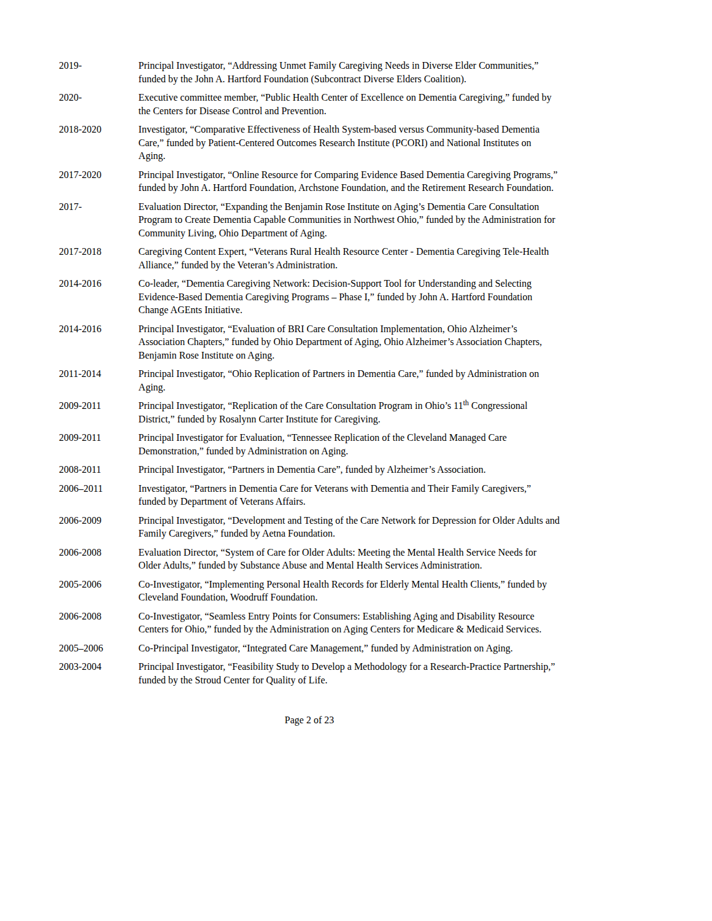| 2019- | Principal Investigator, “Addressing Unmet Family Caregiving Needs in Diverse Elder Communities,” funded by the John A. Hartford Foundation (Subcontract Diverse Elders Coalition). |
| 2020- | Executive committee member, “Public Health Center of Excellence on Dementia Caregiving,” funded by the Centers for Disease Control and Prevention. |
| 2018-2020 | Investigator, “Comparative Effectiveness of Health System-based versus Community-based Dementia Care,” funded by Patient-Centered Outcomes Research Institute (PCORI) and National Institutes on Aging. |
| 2017-2020 | Principal Investigator, “Online Resource for Comparing Evidence Based Dementia Caregiving Programs,” funded by John A. Hartford Foundation, Archstone Foundation, and the Retirement Research Foundation. |
| 2017- | Evaluation Director, “Expanding the Benjamin Rose Institute on Aging’s Dementia Care Consultation Program to Create Dementia Capable Communities in Northwest Ohio,” funded by the Administration for Community Living, Ohio Department of Aging. |
| 2017-2018 | Caregiving Content Expert, “Veterans Rural Health Resource Center - Dementia Caregiving Tele-Health Alliance,” funded by the Veteran’s Administration. |
| 2014-2016 | Co-leader, “Dementia Caregiving Network: Decision-Support Tool for Understanding and Selecting Evidence-Based Dementia Caregiving Programs – Phase I,” funded by John A. Hartford Foundation Change AGEnts Initiative. |
| 2014-2016 | Principal Investigator, “Evaluation of BRI Care Consultation Implementation, Ohio Alzheimer’s Association Chapters,” funded by Ohio Department of Aging, Ohio Alzheimer’s Association Chapters, Benjamin Rose Institute on Aging. |
| 2011-2014 | Principal Investigator, “Ohio Replication of Partners in Dementia Care,” funded by Administration on Aging. |
| 2009-2011 | Principal Investigator, “Replication of the Care Consultation Program in Ohio’s 11 th Congressional District,” funded by Rosalynn Carter Institute for Caregiving. |
| 2009-2011 | Principal Investigator for Evaluation, “Tennessee Replication of the Cleveland Managed Care Demonstration,” funded by Administration on Aging. |
| 2008-2011 | Principal Investigator, “Partners in Dementia Care”, funded by Alzheimer’s Association. |
| 2006–2011 | Investigator, “Partners in Dementia Care for Veterans with Dementia and Their Family Caregivers,” funded by Department of Veterans Affairs. |
| 2006-2009 | Principal Investigator, “Development and Testing of the Care Network for Depression for Older Adults and Family Caregivers,” funded by Aetna Foundation. |
| 2006-2008 | Evaluation Director, “System of Care for Older Adults: Meeting the Mental Health Service Needs for Older Adults,” funded by Substance Abuse and Mental Health Services Administration. |
| 2005-2006 | Co-Investigator, “Implementing Personal Health Records for Elderly Mental Health Clients,” funded by Cleveland Foundation, Woodruff Foundation. |
| 2006-2008 | Co-Investigator, “Seamless Entry Points for Consumers: Establishing Aging and Disability Resource Centers for Ohio,” funded by the Administration on Aging Centers for Medicare & Medicaid Services. |
| 2005–2006 | Co-Principal Investigator, “Integrated Care Management,” funded by Administration on Aging. |
| 2003-2004 | Principal Investigator, “Feasibility Study to Develop a Methodology for a Research-Practice Partnership,” funded by the Stroud Center for Quality of Life. |
Page 2 of 23